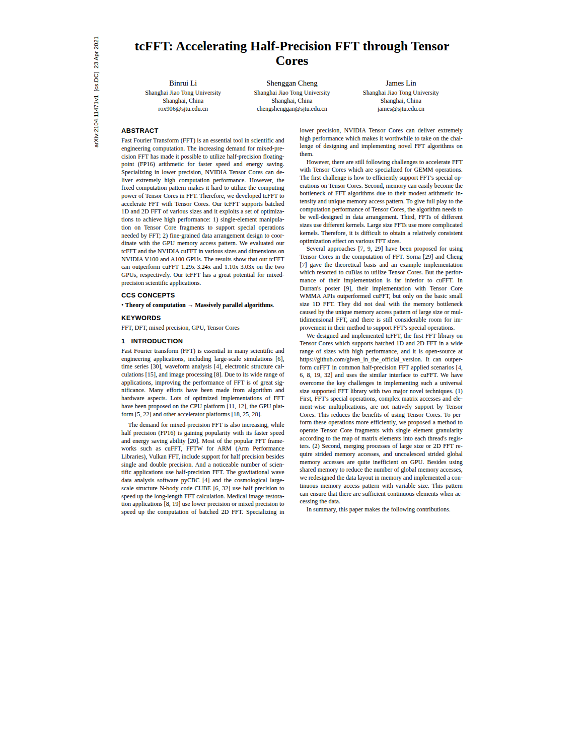arXiv:2104.11471v1 [cs.DC] 23 Apr 2021
tcFFT: Accelerating Half-Precision FFT through Tensor Cores
Binrui Li
Shanghai Jiao Tong University
Shanghai, China
rox906@sjtu.edu.cn
Shenggan Cheng
Shanghai Jiao Tong University
Shanghai, China
chengshenggan@sjtu.edu.cn
James Lin
Shanghai Jiao Tong University
Shanghai, China
james@sjtu.edu.cn
Abstract
Fast Fourier Transform (FFT) is an essential tool in scientific and engineering computation. The increasing demand for mixed-precision FFT has made it possible to utilize half-precision floating-point (FP16) arithmetic for faster speed and energy saving. Specializing in lower precision, NVIDIA Tensor Cores can deliver extremely high computation performance. However, the fixed computation pattern makes it hard to utilize the computing power of Tensor Cores in FFT. Therefore, we developed tcFFT to accelerate FFT with Tensor Cores. Our tcFFT supports batched 1D and 2D FFT of various sizes and it exploits a set of optimizations to achieve high performance: 1) single-element manipulation on Tensor Core fragments to support special operations needed by FFT; 2) fine-grained data arrangement design to coordinate with the GPU memory access pattern. We evaluated our tcFFT and the NVIDIA cuFFT in various sizes and dimensions on NVIDIA V100 and A100 GPUs. The results show that our tcFFT can outperform cuFFT 1.29x-3.24x and 1.10x-3.03x on the two GPUs, respectively. Our tcFFT has a great potential for mixed-precision scientific applications.
CCS Concepts
• Theory of computation → Massively parallel algorithms.
Keywords
FFT, DFT, mixed precision, GPU, Tensor Cores
1 Introduction
Fast Fourier transform (FFT) is essential in many scientific and engineering applications, including large-scale simulations [6], time series [30], waveform analysis [4], electronic structure calculations [15], and image processing [8]. Due to its wide range of applications, improving the performance of FFT is of great significance. Many efforts have been made from algorithm and hardware aspects. Lots of optimized implementations of FFT have been proposed on the CPU platform [11, 12], the GPU platform [5, 22] and other accelerator platforms [18, 25, 28].
The demand for mixed-precision FFT is also increasing, while half precision (FP16) is gaining popularity with its faster speed and energy saving ability [20]. Most of the popular FFT frameworks such as cuFFT, FFTW for ARM (Arm Performance Libraries), Vulkan FFT, include support for half precision besides single and double precision. And a noticeable number of scientific applications use half-precision FFT. The gravitational wave data analysis software pyCBC [4] and the cosmological large-scale structure N-body code CUBE [6, 32] use half precision to speed up the long-length FFT calculation. Medical image restoration applications [8, 19] use lower precision or mixed precision to speed up the computation of batched 2D FFT. Specializing in lower precision, NVIDIA Tensor Cores can deliver extremely high performance which makes it worthwhile to take on the challenge of designing and implementing novel FFT algorithms on them.
However, there are still following challenges to accelerate FFT with Tensor Cores which are specialized for GEMM operations. The first challenge is how to efficiently support FFT's special operations on Tensor Cores. Second, memory can easily become the bottleneck of FFT algorithms due to their modest arithmetic intensity and unique memory access pattern. To give full play to the computation performance of Tensor Cores, the algorithm needs to be well-designed in data arrangement. Third, FFTs of different sizes use different kernels. Large size FFTs use more complicated kernels. Therefore, it is difficult to obtain a relatively consistent optimization effect on various FFT sizes.
Several approaches [7, 9, 29] have been proposed for using Tensor Cores in the computation of FFT. Sorna [29] and Cheng [7] gave the theoretical basis and an example implementation which resorted to cuBlas to utilize Tensor Cores. But the performance of their implementation is far inferior to cuFFT. In Durran's poster [9], their implementation with Tensor Core WMMA APIs outperformed cuFFT, but only on the basic small size 1D FFT. They did not deal with the memory bottleneck caused by the unique memory access pattern of large size or multidimensional FFT, and there is still considerable room for improvement in their method to support FFT's special operations.
We designed and implemented tcFFT, the first FFT library on Tensor Cores which supports batched 1D and 2D FFT in a wide range of sizes with high performance, and it is open-source at https://github.com/given_in_the_official_version. It can outperform cuFFT in common half-precision FFT applied scenarios [4, 6, 8, 19, 32] and uses the similar interface to cuFFT. We have overcome the key challenges in implementing such a universal size supported FFT library with two major novel techniques. (1) First, FFT's special operations, complex matrix accesses and element-wise multiplications, are not natively support by Tensor Cores. This reduces the benefits of using Tensor Cores. To perform these operations more efficiently, we proposed a method to operate Tensor Core fragments with single element granularity according to the map of matrix elements into each thread's registers. (2) Second, merging processes of large size or 2D FFT require strided memory accesses, and uncoalesced strided global memory accesses are quite inefficient on GPU. Besides using shared memory to reduce the number of global memory accesses, we redesigned the data layout in memory and implemented a continuous memory access pattern with variable size. This pattern can ensure that there are sufficient continuous elements when accessing the data.
In summary, this paper makes the following contributions.